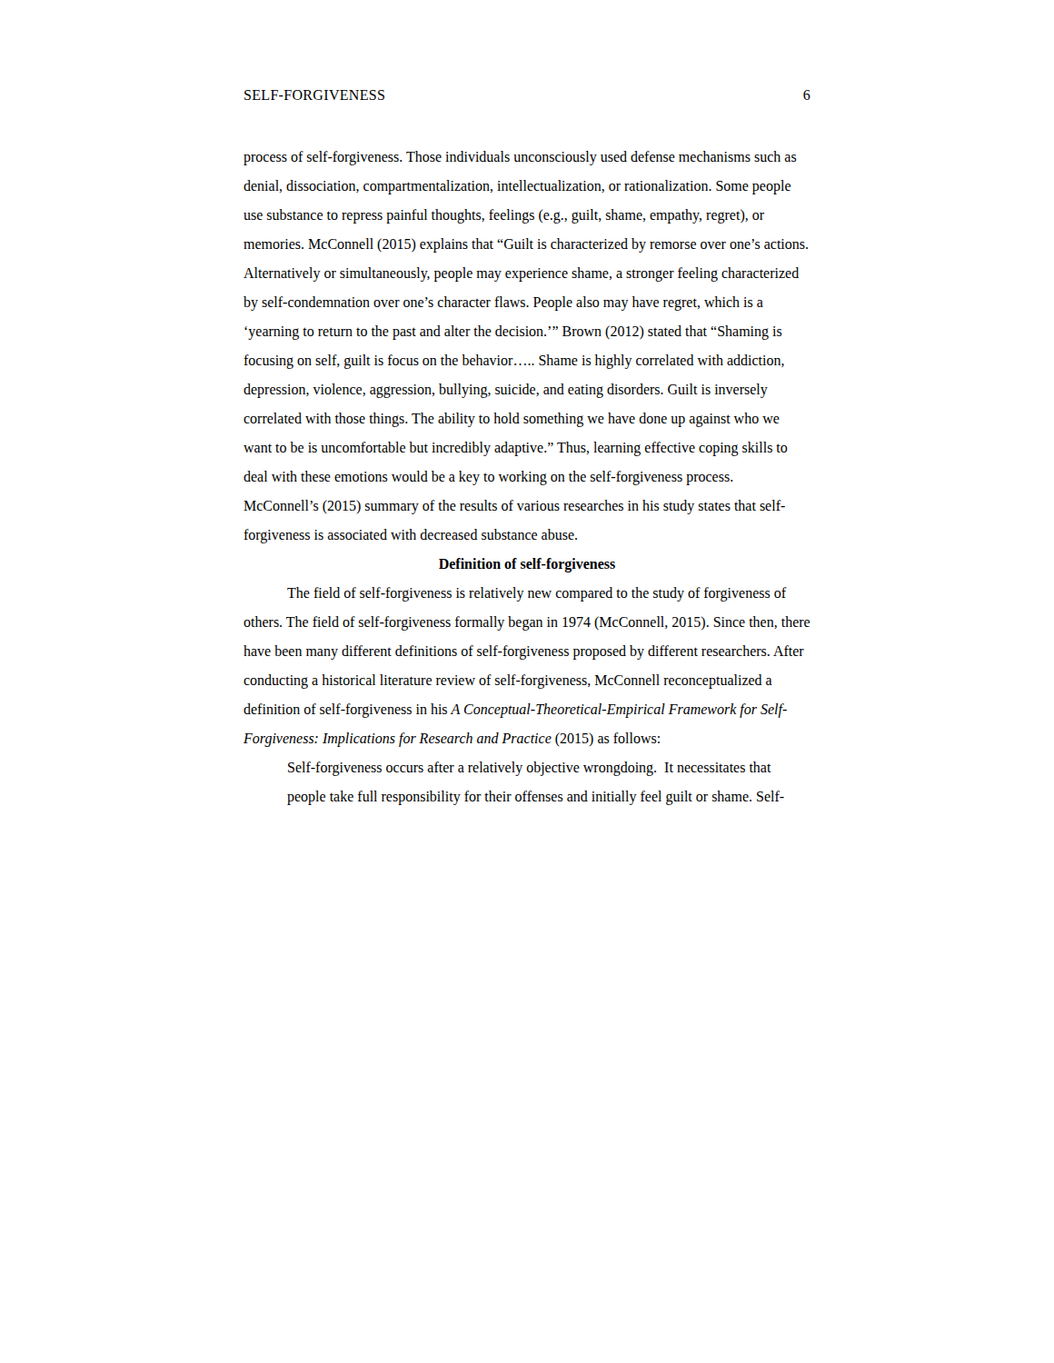Self-Forgiveness 6
process of self-forgiveness. Those individuals unconsciously used defense mechanisms such as denial, dissociation, compartmentalization, intellectualization, or rationalization. Some people use substance to repress painful thoughts, feelings (e.g., guilt, shame, empathy, regret), or memories. McConnell (2015) explains that “Guilt is characterized by remorse over one’s actions. Alternatively or simultaneously, people may experience shame, a stronger feeling characterized by self-condemnation over one’s character flaws. People also may have regret, which is a ‘yearning to return to the past and alter the decision.’” Brown (2012) stated that “Shaming is focusing on self, guilt is focus on the behavior….. Shame is highly correlated with addiction, depression, violence, aggression, bullying, suicide, and eating disorders. Guilt is inversely correlated with those things. The ability to hold something we have done up against who we want to be is uncomfortable but incredibly adaptive.” Thus, learning effective coping skills to deal with these emotions would be a key to working on the self-forgiveness process. McConnell’s (2015) summary of the results of various researches in his study states that self-forgiveness is associated with decreased substance abuse.
Definition of self-forgiveness
The field of self-forgiveness is relatively new compared to the study of forgiveness of others. The field of self-forgiveness formally began in 1974 (McConnell, 2015). Since then, there have been many different definitions of self-forgiveness proposed by different researchers. After conducting a historical literature review of self-forgiveness, McConnell reconceptualized a definition of self-forgiveness in his A Conceptual-Theoretical-Empirical Framework for Self-Forgiveness: Implications for Research and Practice (2015) as follows:
Self-forgiveness occurs after a relatively objective wrongdoing. It necessitates that people take full responsibility for their offenses and initially feel guilt or shame. Self-